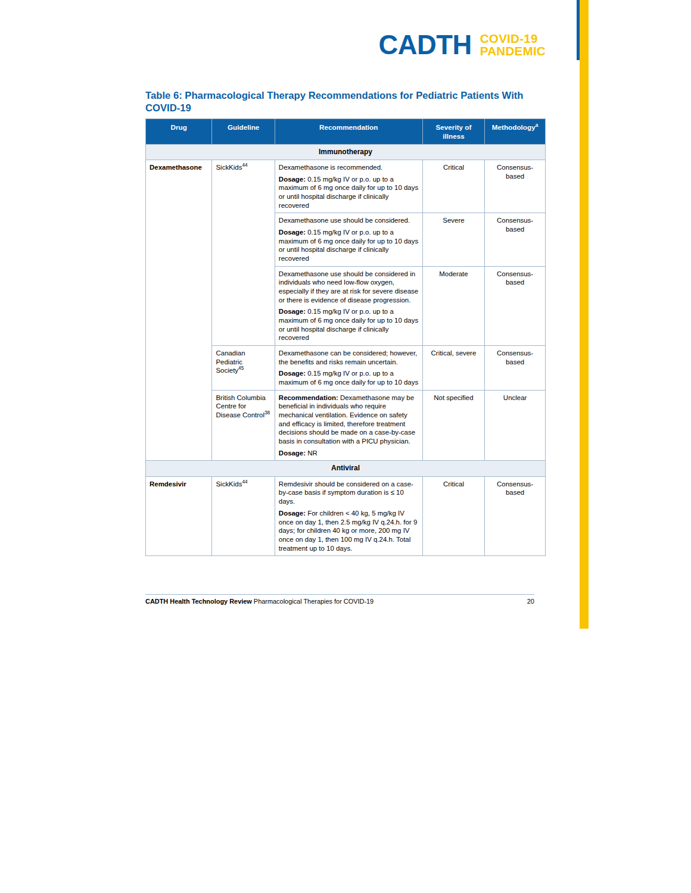CADTH COVID-19 PANDEMIC
Table 6: Pharmacological Therapy Recommendations for Pediatric Patients With COVID-19
| Drug | Guideline | Recommendation | Severity of illness | Methodology a |
| --- | --- | --- | --- | --- |
| Immunotherapy |
| Dexamethasone | SickKids 44 | Dexamethasone is recommended. Dosage: 0.15 mg/kg IV or p.o. up to a maximum of 6 mg once daily for up to 10 days or until hospital discharge if clinically recovered | Critical | Consensus-based |
| Dexamethasone use should be considered. Dosage: 0.15 mg/kg IV or p.o. up to a maximum of 6 mg once daily for up to 10 days or until hospital discharge if clinically recovered | Severe | Consensus-based |
| Dexamethasone use should be considered in individuals who need low-flow oxygen, especially if they are at risk for severe disease or there is evidence of disease progression. Dosage: 0.15 mg/kg IV or p.o. up to a maximum of 6 mg once daily for up to 10 days or until hospital discharge if clinically recovered | Moderate | Consensus-based |
| Canadian Pediatric Society 45 | Dexamethasone can be considered; however, the benefits and risks remain uncertain. Dosage: 0.15 mg/kg IV or p.o. up to a maximum of 6 mg once daily for up to 10 days | Critical, severe | Consensus-based |
| British Columbia Centre for Disease Control 38 | Recommendation: Dexamethasone may be beneficial in individuals who require mechanical ventilation. Evidence on safety and efficacy is limited, therefore treatment decisions should be made on a case-by-case basis in consultation with a PICU physician. Dosage: NR | Not specified | Unclear |
| Antiviral |
| Remdesivir | SickKids 44 | Remdesivir should be considered on a case-by-case basis if symptom duration is ≤ 10 days. Dosage: For children < 40 kg, 5 mg/kg IV once on day 1, then 2.5 mg/kg IV q.24.h. for 9 days; for children 40 kg or more, 200 mg IV once on day 1, then 100 mg IV q.24.h. Total treatment up to 10 days. | Critical | Consensus-based |
CADTH Health Technology Review Pharmacological Therapies for COVID-19
20